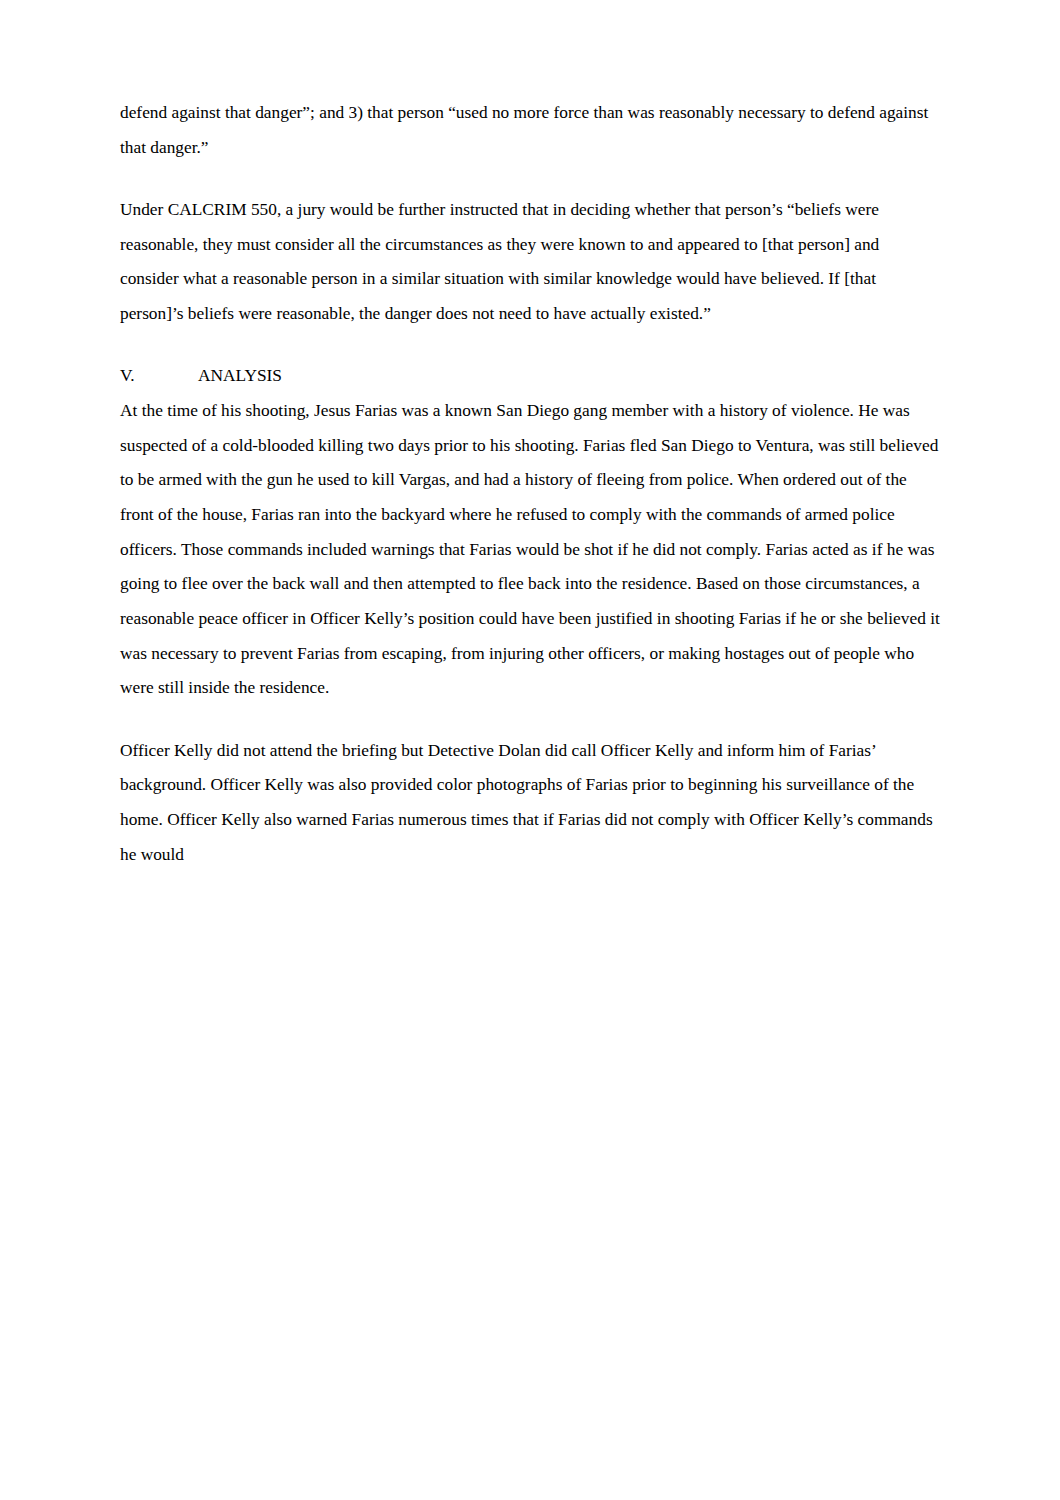defend against that danger”; and 3) that person “used no more force than was reasonably necessary to defend against that danger.”
Under CALCRIM 550, a jury would be further instructed that in deciding whether that person’s “beliefs were reasonable, they must consider all the circumstances as they were known to and appeared to [that person] and consider what a reasonable person in a similar situation with similar knowledge would have believed. If [that person]’s beliefs were reasonable, the danger does not need to have actually existed.”
V. ANALYSIS
At the time of his shooting, Jesus Farias was a known San Diego gang member with a history of violence. He was suspected of a cold-blooded killing two days prior to his shooting. Farias fled San Diego to Ventura, was still believed to be armed with the gun he used to kill Vargas, and had a history of fleeing from police. When ordered out of the front of the house, Farias ran into the backyard where he refused to comply with the commands of armed police officers. Those commands included warnings that Farias would be shot if he did not comply. Farias acted as if he was going to flee over the back wall and then attempted to flee back into the residence. Based on those circumstances, a reasonable peace officer in Officer Kelly’s position could have been justified in shooting Farias if he or she believed it was necessary to prevent Farias from escaping, from injuring other officers, or making hostages out of people who were still inside the residence.
Officer Kelly did not attend the briefing but Detective Dolan did call Officer Kelly and inform him of Farias’ background. Officer Kelly was also provided color photographs of Farias prior to beginning his surveillance of the home. Officer Kelly also warned Farias numerous times that if Farias did not comply with Officer Kelly’s commands he would